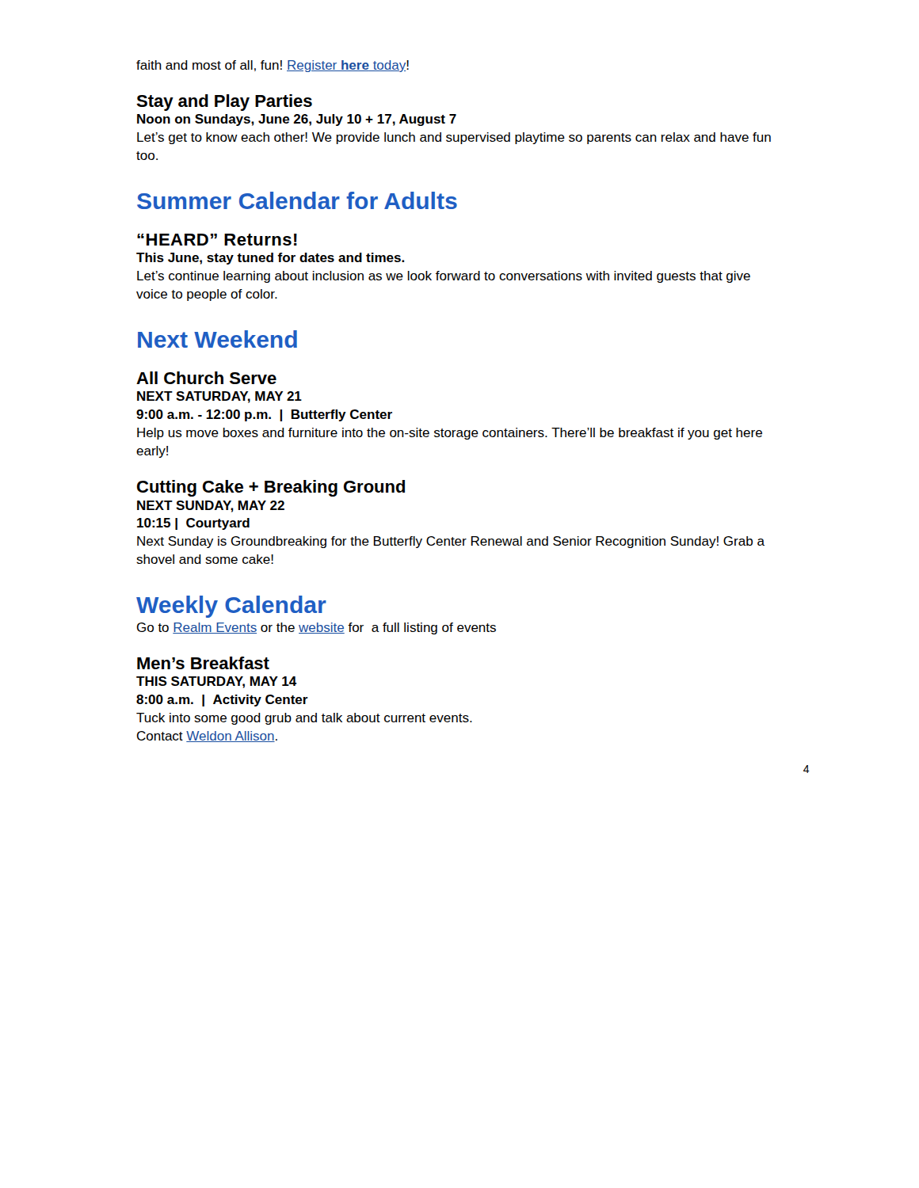faith and most of all, fun! Register here today!
Stay and Play Parties
Noon on Sundays, June 26, July 10 + 17, August 7
Let’s get to know each other! We provide lunch and supervised playtime so parents can relax and have fun too.
Summer Calendar for Adults
“HEARD” Returns!
This June, stay tuned for dates and times.
Let’s continue learning about inclusion as we look forward to conversations with invited guests that give voice to people of color.
Next Weekend
All Church Serve
NEXT SATURDAY, MAY 21
9:00 a.m. - 12:00 p.m. | Butterfly Center
Help us move boxes and furniture into the on-site storage containers. There’ll be breakfast if you get here early!
Cutting Cake + Breaking Ground
NEXT SUNDAY, MAY 22
10:15 | Courtyard
Next Sunday is Groundbreaking for the Butterfly Center Renewal and Senior Recognition Sunday! Grab a shovel and some cake!
Weekly Calendar
Go to Realm Events or the website for a full listing of events
Men’s Breakfast
THIS SATURDAY, MAY 14
8:00 a.m. | Activity Center
Tuck into some good grub and talk about current events.
Contact Weldon Allison.
4